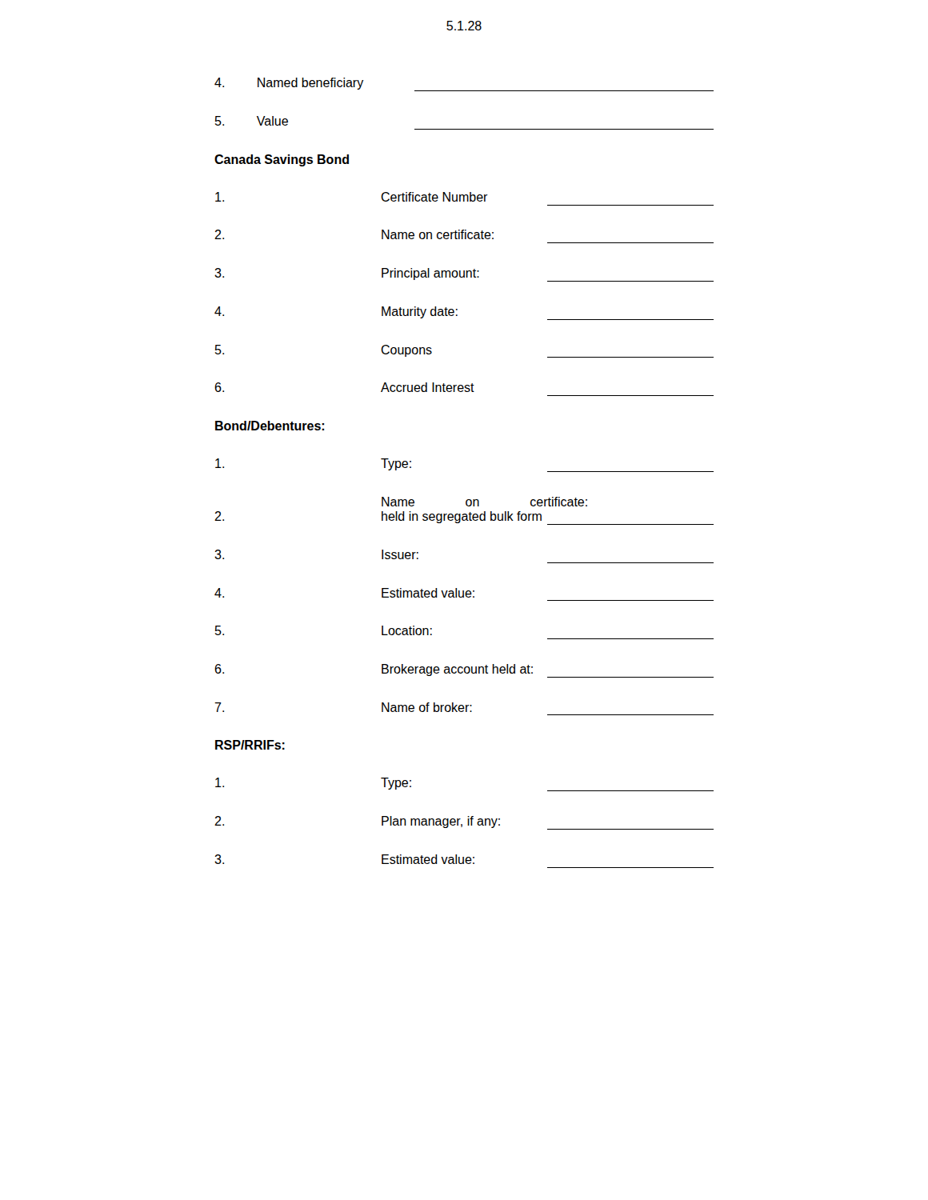5.1.28
| 4. | Named beneficiary | |
| 5. | Value | |
Canada Savings Bond
| 1. | Certificate Number | |
| 2. | Name on certificate: | |
| 3. | Principal amount: | |
| 4. | Maturity date: | |
| 5. | Coupons | |
| 6. | Accrued Interest | |
Bond/Debentures:
| 1. | Type: | |
| 2. | Name on certificate: held in segregated bulk form | |
| 3. | Issuer: | |
| 4. | Estimated value: | |
| 5. | Location: | |
| 6. | Brokerage account held at: | |
| 7. | Name of broker: | |
RSP/RRIFs:
| 1. | Type: | |
| 2. | Plan manager, if any: | |
| 3. | Estimated value: | |